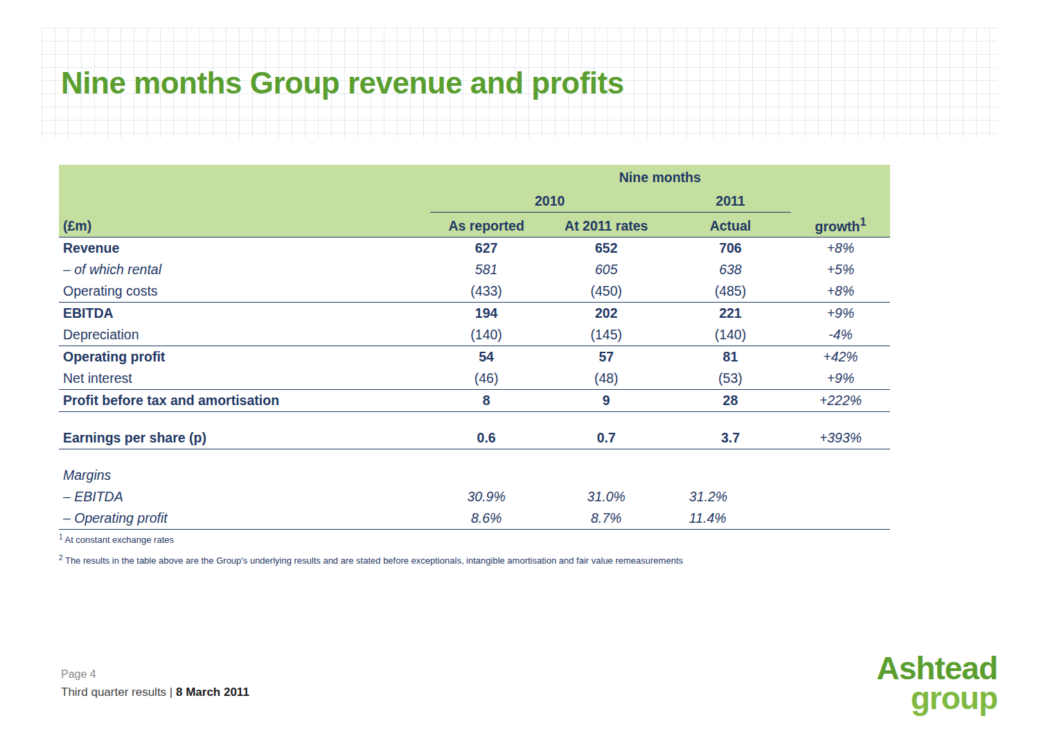Nine months Group revenue and profits
| | Nine months |
| | 2010 | 2011 | |
| (£m) | As reported | At 2011 rates | Actual | growth 1 |
| Revenue | 627 | 652 | 706 | +8% |
| – of which rental | 581 | 605 | 638 | +5% |
| Operating costs | (433) | (450) | (485) | +8% |
| EBITDA | 194 | 202 | 221 | +9% |
| Depreciation | (140) | (145) | (140) | -4% |
| Operating profit | 54 | 57 | 81 | +42% |
| Net interest | (46) | (48) | (53) | +9% |
| Profit before tax and amortisation | 8 | 9 | 28 | +222% |
| Earnings per share (p) | 0.6 | 0.7 | 3.7 | +393% |
| Margins | | | | |
| – EBITDA | 30.9% | 31.0% | 31.2% | |
| – Operating profit | 8.6% | 8.7% | 11.4% | |
1 At constant exchange rates
2 The results in the table above are the Group's underlying results and are stated before exceptionals, intangible amortisation and fair value remeasurements
Page 4
Third quarter results | 8 March 2011
Ashtead
group